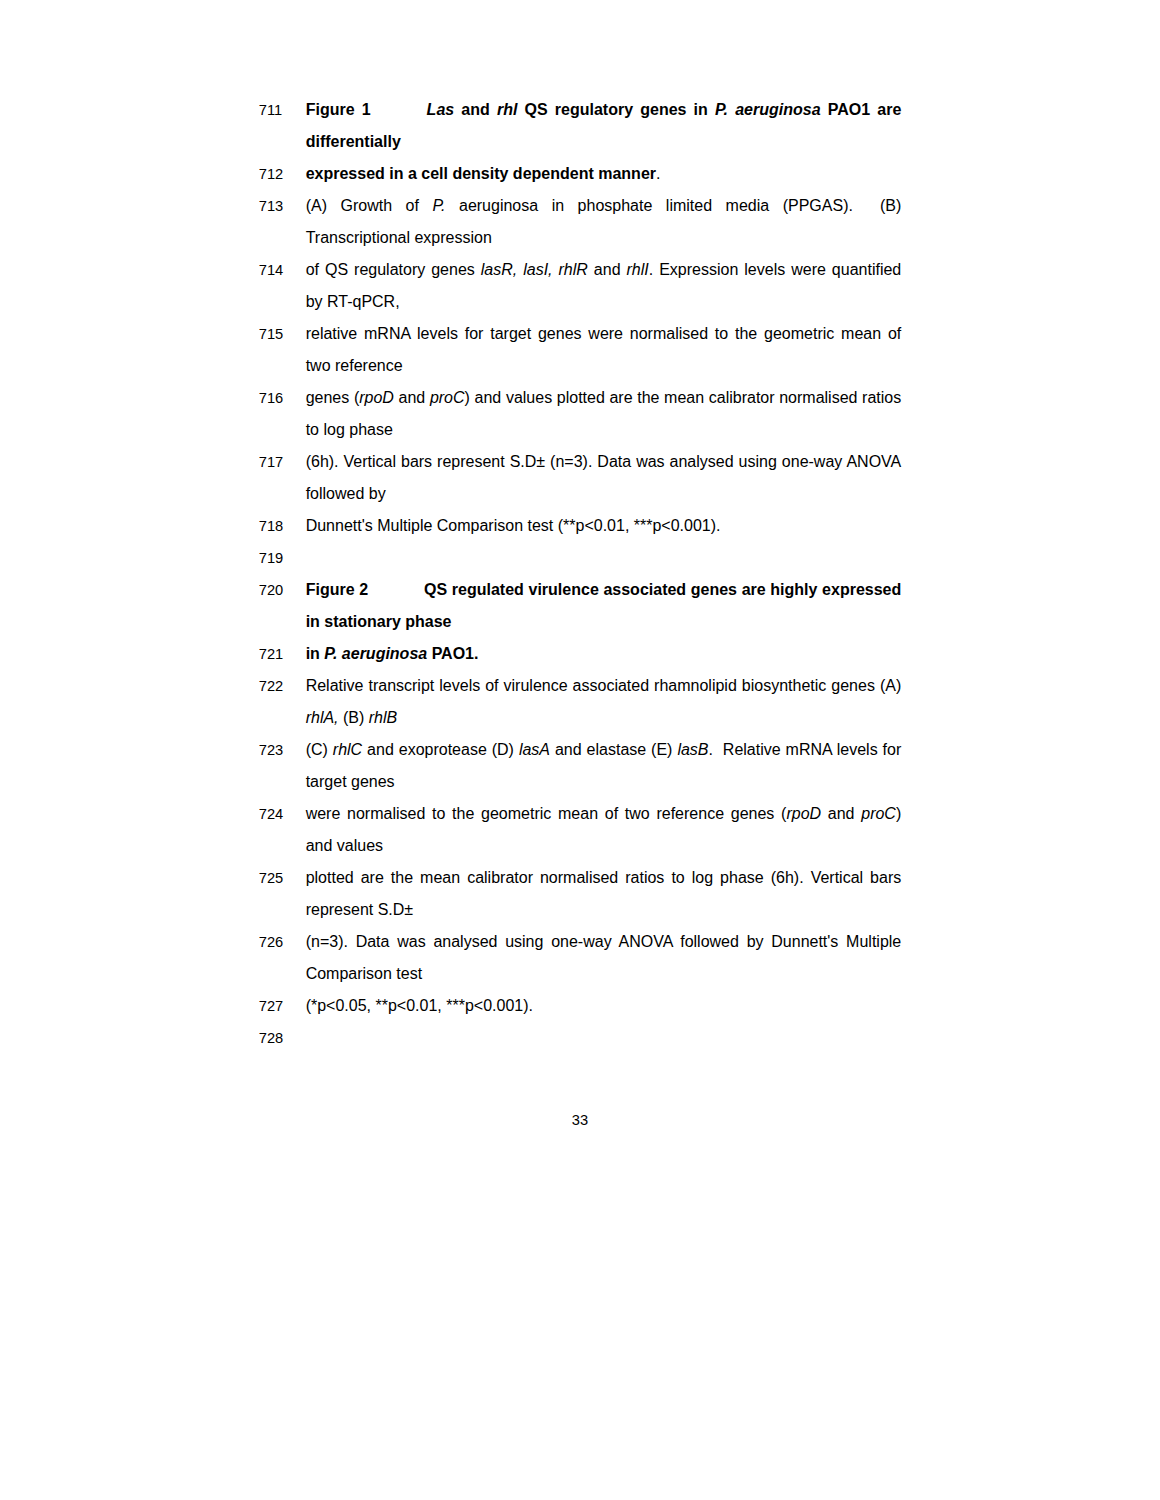711
Figure 1 Las and rhl QS regulatory genes in P. aeruginosa PAO1 are differentially
712
expressed in a cell density dependent manner.
713
(A) Growth of P. aeruginosa in phosphate limited media (PPGAS). (B) Transcriptional expression
714
of QS regulatory genes lasR, lasI, rhlR and rhlI. Expression levels were quantified by RT-qPCR,
715
relative mRNA levels for target genes were normalised to the geometric mean of two reference
716
genes (rpoD and proC) and values plotted are the mean calibrator normalised ratios to log phase
717
(6h). Vertical bars represent S.D± (n=3). Data was analysed using one-way ANOVA followed by
718
Dunnett's Multiple Comparison test (**p<0.01, ***p<0.001).
719
720
Figure 2 QS regulated virulence associated genes are highly expressed in stationary phase
721
in P. aeruginosa PAO1.
722
Relative transcript levels of virulence associated rhamnolipid biosynthetic genes (A) rhlA, (B) rhlB
723
(C) rhlC and exoprotease (D) lasA and elastase (E) lasB. Relative mRNA levels for target genes
724
were normalised to the geometric mean of two reference genes (rpoD and proC) and values
725
plotted are the mean calibrator normalised ratios to log phase (6h). Vertical bars represent S.D±
726
(n=3). Data was analysed using one-way ANOVA followed by Dunnett's Multiple Comparison test
727
(*p<0.05, **p<0.01, ***p<0.001).
728
33